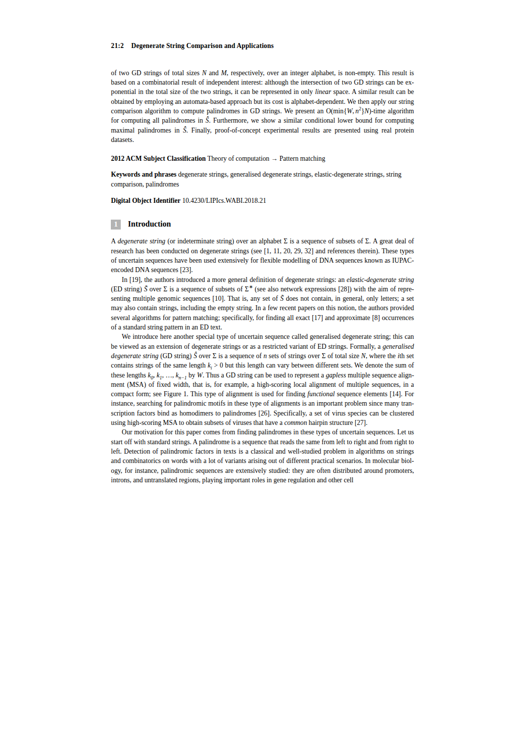21:2 Degenerate String Comparison and Applications
of two GD strings of total sizes N and M, respectively, over an integer alphabet, is non-empty. This result is based on a combinatorial result of independent interest: although the intersection of two GD strings can be exponential in the total size of the two strings, it can be represented in only linear space. A similar result can be obtained by employing an automata-based approach but its cost is alphabet-dependent. We then apply our string comparison algorithm to compute palindromes in GD strings. We present an O(min{W, n2}N)-time algorithm for computing all palindromes in Ŝ. Furthermore, we show a similar conditional lower bound for computing maximal palindromes in Ŝ. Finally, proof-of-concept experimental results are presented using real protein datasets.
2012 ACM Subject Classification Theory of computation → Pattern matching
Keywords and phrases degenerate strings, generalised degenerate strings, elastic-degenerate strings, string comparison, palindromes
Digital Object Identifier 10.4230/LIPIcs.WABI.2018.21
1 Introduction
A degenerate string (or indeterminate string) over an alphabet Σ is a sequence of subsets of Σ. A great deal of research has been conducted on degenerate strings (see [1, 11, 20, 29, 32] and references therein). These types of uncertain sequences have been used extensively for flexible modelling of DNA sequences known as IUPAC-encoded DNA sequences [23].
In [19], the authors introduced a more general definition of degenerate strings: an elastic-degenerate string (ED string) S̃ over Σ is a sequence of subsets of Σ∗ (see also network expressions [28]) with the aim of representing multiple genomic sequences [10]. That is, any set of S̃ does not contain, in general, only letters; a set may also contain strings, including the empty string. In a few recent papers on this notion, the authors provided several algorithms for pattern matching; specifically, for finding all exact [17] and approximate [8] occurrences of a standard string pattern in an ED text.
We introduce here another special type of uncertain sequence called generalised degenerate string; this can be viewed as an extension of degenerate strings or as a restricted variant of ED strings. Formally, a generalised degenerate string (GD string) Ŝ over Σ is a sequence of n sets of strings over Σ of total size N, where the ith set contains strings of the same length ki > 0 but this length can vary between different sets. We denote the sum of these lengths k0, k1, …, kn−1 by W. Thus a GD string can be used to represent a gapless multiple sequence alignment (MSA) of fixed width, that is, for example, a high-scoring local alignment of multiple sequences, in a compact form; see Figure 1. This type of alignment is used for finding functional sequence elements [14]. For instance, searching for palindromic motifs in these type of alignments is an important problem since many transcription factors bind as homodimers to palindromes [26]. Specifically, a set of virus species can be clustered using high-scoring MSA to obtain subsets of viruses that have a common hairpin structure [27].
Our motivation for this paper comes from finding palindromes in these types of uncertain sequences. Let us start off with standard strings. A palindrome is a sequence that reads the same from left to right and from right to left. Detection of palindromic factors in texts is a classical and well-studied problem in algorithms on strings and combinatorics on words with a lot of variants arising out of different practical scenarios. In molecular biology, for instance, palindromic sequences are extensively studied: they are often distributed around promoters, introns, and untranslated regions, playing important roles in gene regulation and other cell